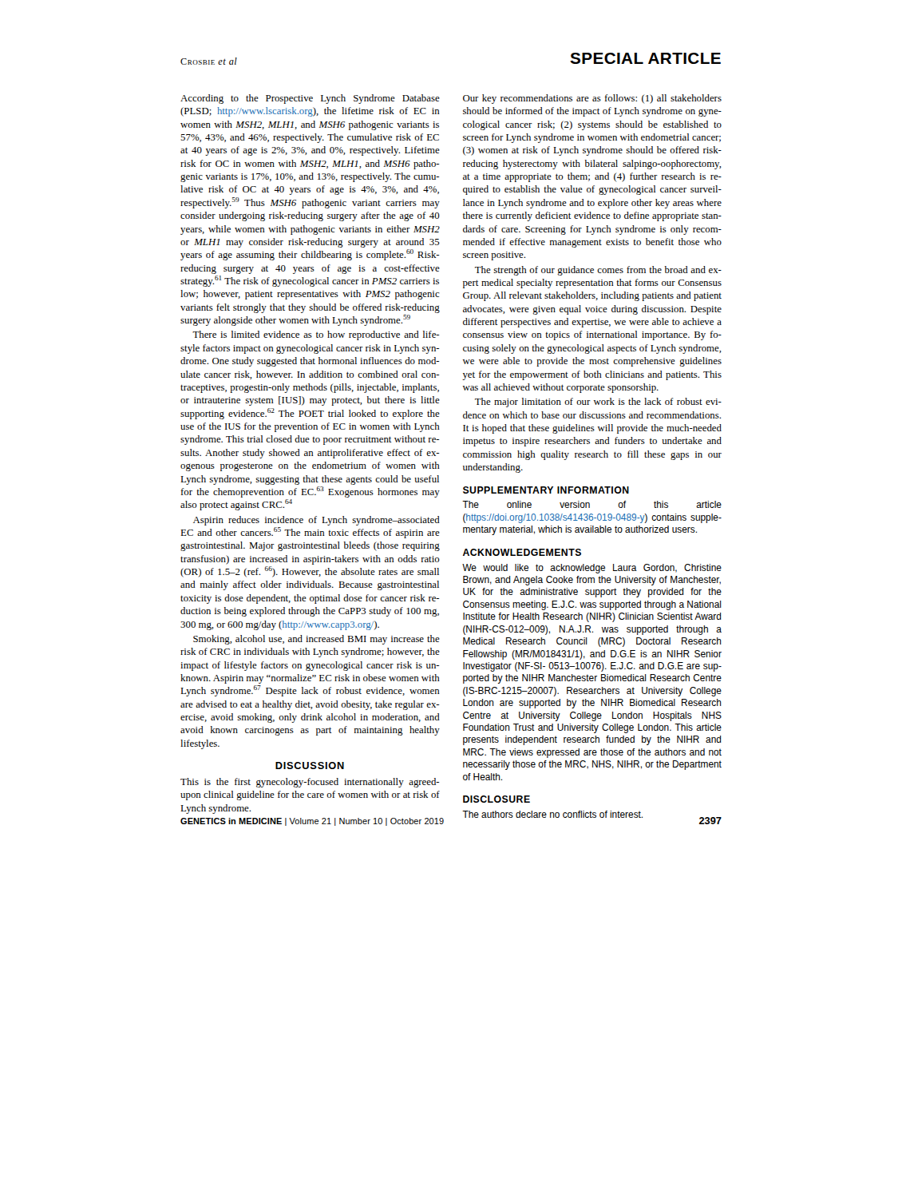Crosbie et al
Special Article
According to the Prospective Lynch Syndrome Database (PLSD; http://www.lscarisk.org), the lifetime risk of EC in women with MSH2, MLH1, and MSH6 pathogenic variants is 57%, 43%, and 46%, respectively. The cumulative risk of EC at 40 years of age is 2%, 3%, and 0%, respectively. Lifetime risk for OC in women with MSH2, MLH1, and MSH6 pathogenic variants is 17%, 10%, and 13%, respectively. The cumulative risk of OC at 40 years of age is 4%, 3%, and 4%, respectively.59 Thus MSH6 pathogenic variant carriers may consider undergoing risk-reducing surgery after the age of 40 years, while women with pathogenic variants in either MSH2 or MLH1 may consider risk-reducing surgery at around 35 years of age assuming their childbearing is complete.60 Risk-reducing surgery at 40 years of age is a cost-effective strategy.61 The risk of gynecological cancer in PMS2 carriers is low; however, patient representatives with PMS2 pathogenic variants felt strongly that they should be offered risk-reducing surgery alongside other women with Lynch syndrome.59
There is limited evidence as to how reproductive and lifestyle factors impact on gynecological cancer risk in Lynch syndrome. One study suggested that hormonal influences do modulate cancer risk, however. In addition to combined oral contraceptives, progestin-only methods (pills, injectable, implants, or intrauterine system [IUS]) may protect, but there is little supporting evidence.62 The POET trial looked to explore the use of the IUS for the prevention of EC in women with Lynch syndrome. This trial closed due to poor recruitment without results. Another study showed an antiproliferative effect of exogenous progesterone on the endometrium of women with Lynch syndrome, suggesting that these agents could be useful for the chemoprevention of EC.63 Exogenous hormones may also protect against CRC.64
Aspirin reduces incidence of Lynch syndrome–associated EC and other cancers.65 The main toxic effects of aspirin are gastrointestinal. Major gastrointestinal bleeds (those requiring transfusion) are increased in aspirin-takers with an odds ratio (OR) of 1.5–2 (ref. 66). However, the absolute rates are small and mainly affect older individuals. Because gastrointestinal toxicity is dose dependent, the optimal dose for cancer risk reduction is being explored through the CaPP3 study of 100 mg, 300 mg, or 600 mg/day (http://www.capp3.org/).
Smoking, alcohol use, and increased BMI may increase the risk of CRC in individuals with Lynch syndrome; however, the impact of lifestyle factors on gynecological cancer risk is unknown. Aspirin may “normalize” EC risk in obese women with Lynch syndrome.67 Despite lack of robust evidence, women are advised to eat a healthy diet, avoid obesity, take regular exercise, avoid smoking, only drink alcohol in moderation, and avoid known carcinogens as part of maintaining healthy lifestyles.
Discussion
This is the first gynecology-focused internationally agreed-upon clinical guideline for the care of women with or at risk of Lynch syndrome.
Our key recommendations are as follows: (1) all stakeholders should be informed of the impact of Lynch syndrome on gynecological cancer risk; (2) systems should be established to screen for Lynch syndrome in women with endometrial cancer; (3) women at risk of Lynch syndrome should be offered risk-reducing hysterectomy with bilateral salpingo-oophorectomy, at a time appropriate to them; and (4) further research is required to establish the value of gynecological cancer surveillance in Lynch syndrome and to explore other key areas where there is currently deficient evidence to define appropriate standards of care. Screening for Lynch syndrome is only recommended if effective management exists to benefit those who screen positive.
The strength of our guidance comes from the broad and expert medical specialty representation that forms our Consensus Group. All relevant stakeholders, including patients and patient advocates, were given equal voice during discussion. Despite different perspectives and expertise, we were able to achieve a consensus view on topics of international importance. By focusing solely on the gynecological aspects of Lynch syndrome, we were able to provide the most comprehensive guidelines yet for the empowerment of both clinicians and patients. This was all achieved without corporate sponsorship.
The major limitation of our work is the lack of robust evidence on which to base our discussions and recommendations. It is hoped that these guidelines will provide the much-needed impetus to inspire researchers and funders to undertake and commission high quality research to fill these gaps in our understanding.
Supplementary information
The online version of this article (https://doi.org/10.1038/s41436-019-0489-y) contains supplementary material, which is available to authorized users.
Acknowledgements
We would like to acknowledge Laura Gordon, Christine Brown, and Angela Cooke from the University of Manchester, UK for the administrative support they provided for the Consensus meeting. E.J.C. was supported through a National Institute for Health Research (NIHR) Clinician Scientist Award (NIHR-CS-012–009), N.A.J.R. was supported through a Medical Research Council (MRC) Doctoral Research Fellowship (MR/M018431/1), and D.G.E is an NIHR Senior Investigator (NF-SI- 0513–10076). E.J.C. and D.G.E are supported by the NIHR Manchester Biomedical Research Centre (IS-BRC-1215–20007). Researchers at University College London are supported by the NIHR Biomedical Research Centre at University College London Hospitals NHS Foundation Trust and University College London. This article presents independent research funded by the NIHR and MRC. The views expressed are those of the authors and not necessarily those of the MRC, NHS, NIHR, or the Department of Health.
Disclosure
The authors declare no conflicts of interest.
GENETICS in MEDICINE | Volume 21 | Number 10 | October 2019
2397